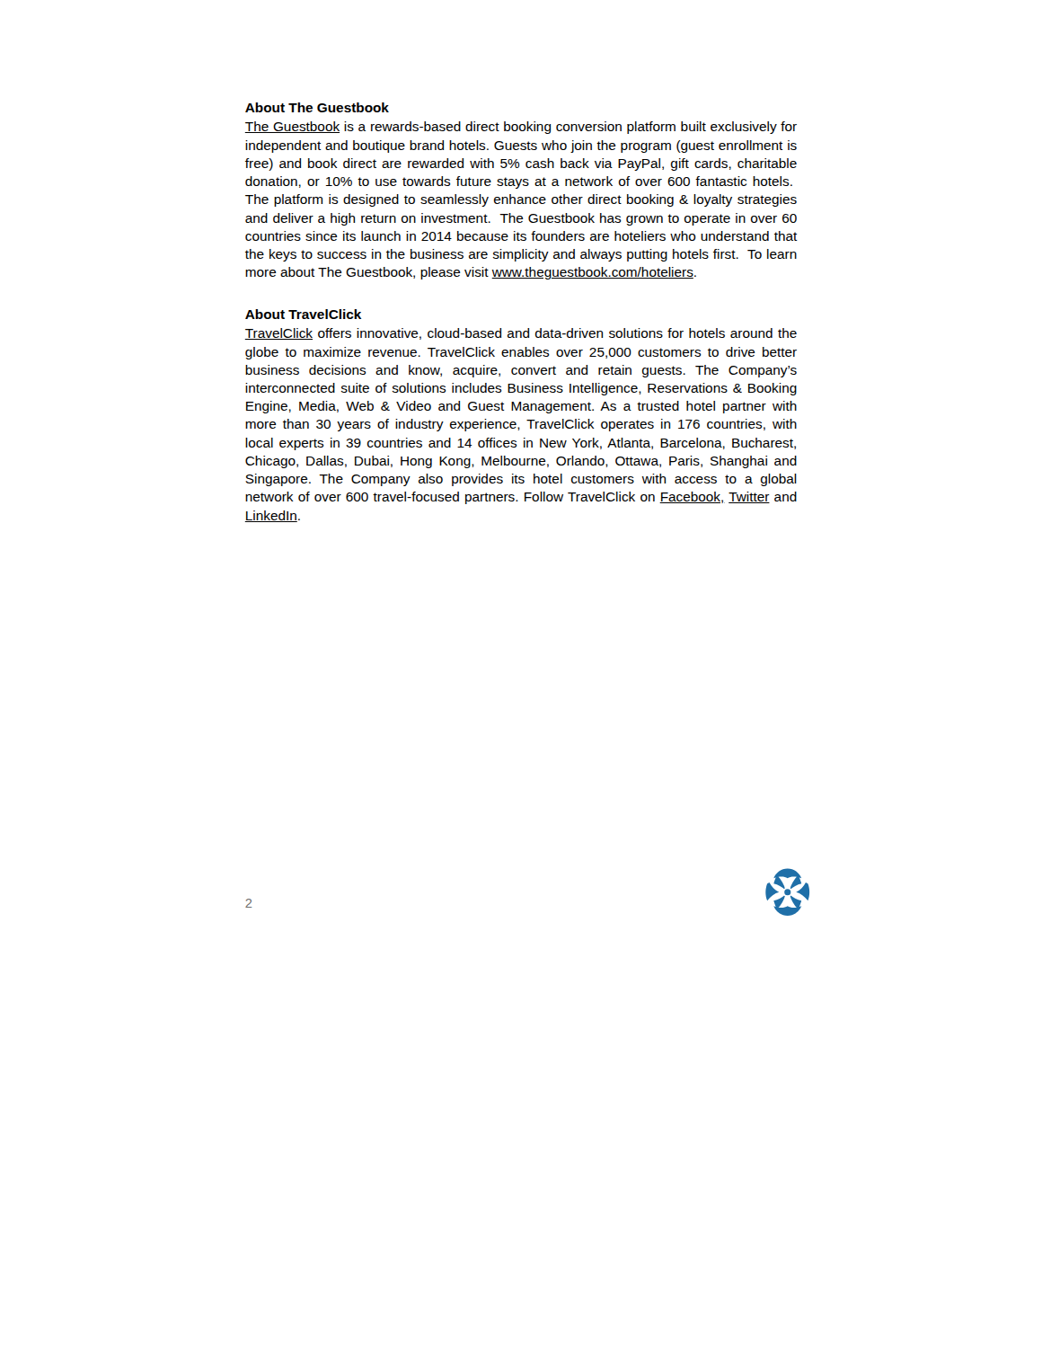About The Guestbook
The Guestbook is a rewards-based direct booking conversion platform built exclusively for independent and boutique brand hotels. Guests who join the program (guest enrollment is free) and book direct are rewarded with 5% cash back via PayPal, gift cards, charitable donation, or 10% to use towards future stays at a network of over 600 fantastic hotels. The platform is designed to seamlessly enhance other direct booking & loyalty strategies and deliver a high return on investment. The Guestbook has grown to operate in over 60 countries since its launch in 2014 because its founders are hoteliers who understand that the keys to success in the business are simplicity and always putting hotels first. To learn more about The Guestbook, please visit www.theguestbook.com/hoteliers.
About TravelClick
TravelClick offers innovative, cloud-based and data-driven solutions for hotels around the globe to maximize revenue. TravelClick enables over 25,000 customers to drive better business decisions and know, acquire, convert and retain guests. The Company’s interconnected suite of solutions includes Business Intelligence, Reservations & Booking Engine, Media, Web & Video and Guest Management. As a trusted hotel partner with more than 30 years of industry experience, TravelClick operates in 176 countries, with local experts in 39 countries and 14 offices in New York, Atlanta, Barcelona, Bucharest, Chicago, Dallas, Dubai, Hong Kong, Melbourne, Orlando, Ottawa, Paris, Shanghai and Singapore. The Company also provides its hotel customers with access to a global network of over 600 travel-focused partners. Follow TravelClick on Facebook, Twitter and LinkedIn.
2